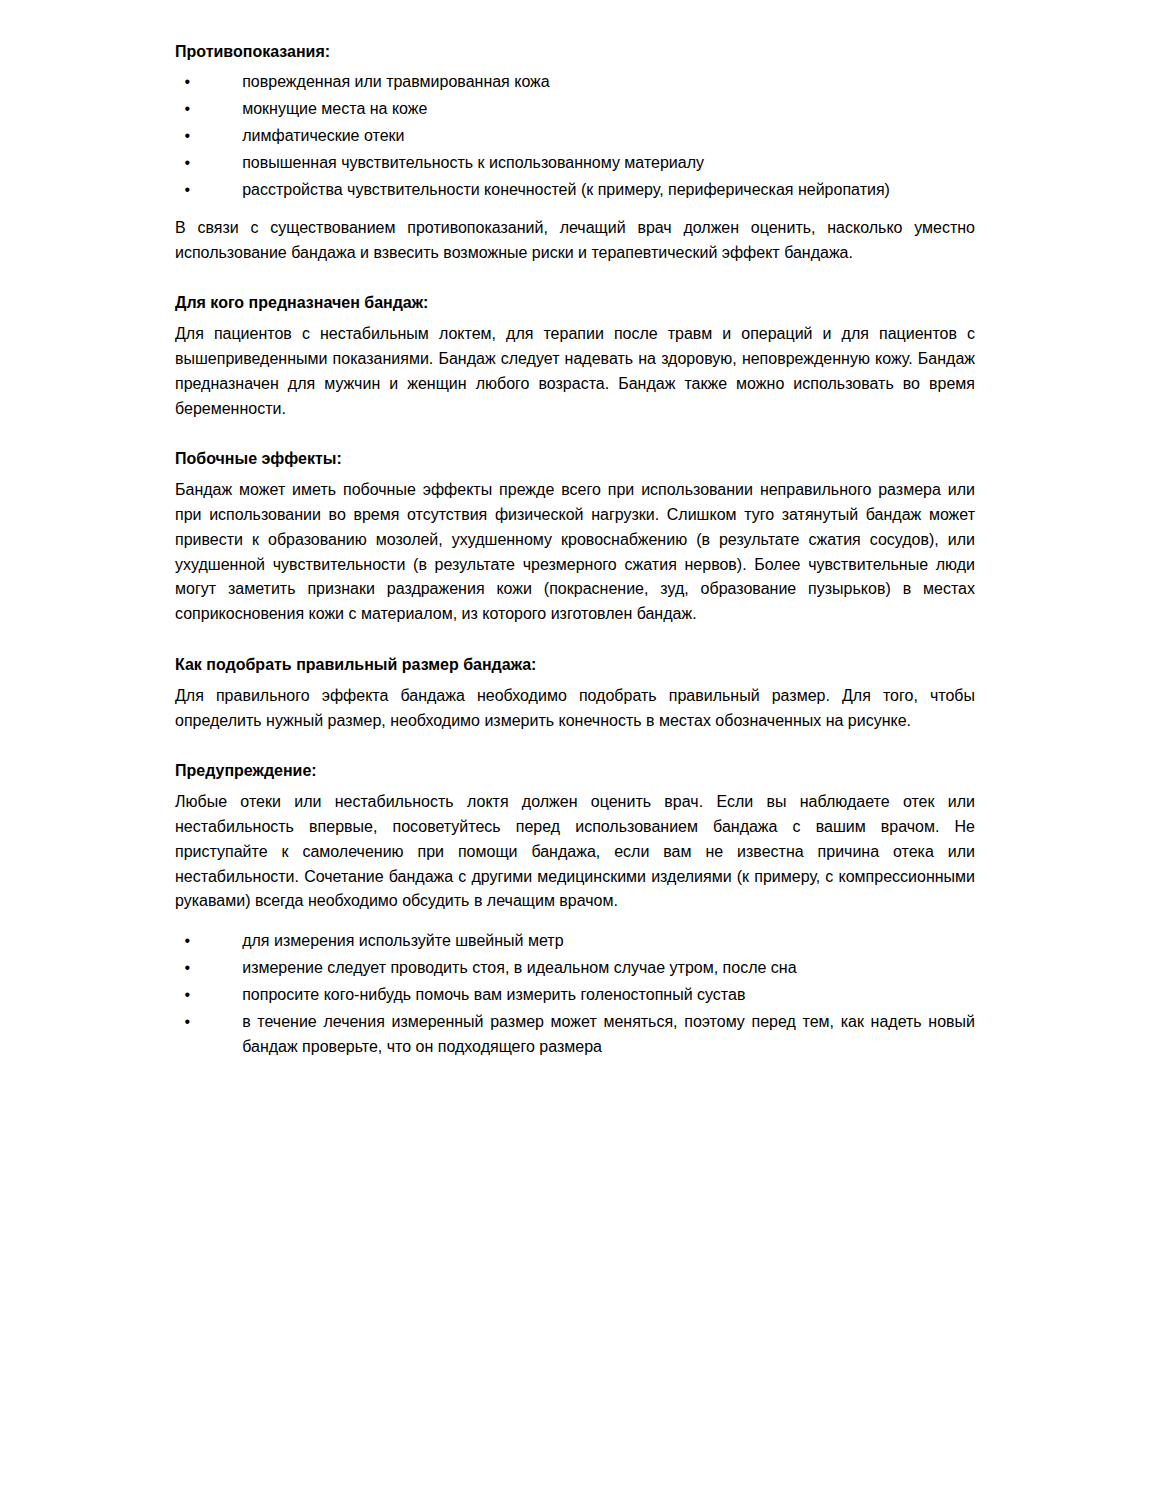Противопоказания:
поврежденная или травмированная кожа
мокнущие места на коже
лимфатические отеки
повышенная чувствительность к использованному материалу
расстройства чувствительности конечностей (к примеру, периферическая нейропатия)
В связи с существованием противопоказаний, лечащий врач должен оценить, насколько уместно использование бандажа и взвесить возможные риски и терапевтический эффект бандажа.
Для кого предназначен бандаж:
Для пациентов с нестабильным локтем, для терапии после травм и операций и для пациентов с вышеприведенными показаниями. Бандаж следует надевать на здоровую, неповрежденную кожу. Бандаж предназначен для мужчин и женщин любого возраста. Бандаж также можно использовать во время беременности.
Побочные эффекты:
Бандаж может иметь побочные эффекты прежде всего при использовании неправильного размера или при использовании во время отсутствия физической нагрузки. Слишком туго затянутый бандаж может привести к образованию мозолей, ухудшенному кровоснабжению (в результате сжатия сосудов), или ухудшенной чувствительности (в результате чрезмерного сжатия нервов). Более чувствительные люди могут заметить признаки раздражения кожи (покраснение, зуд, образование пузырьков) в местах соприкосновения кожи с материалом, из которого изготовлен бандаж.
Как подобрать правильный размер бандажа:
Для правильного эффекта бандажа необходимо подобрать правильный размер. Для того, чтобы определить нужный размер, необходимо измерить конечность в местах обозначенных на рисунке.
Предупреждение:
Любые отеки или нестабильность локтя должен оценить врач. Если вы наблюдаете отек или нестабильность впервые, посоветуйтесь перед использованием бандажа с вашим врачом. Не приступайте к самолечению при помощи бандажа, если вам не известна причина отека или нестабильности. Сочетание бандажа с другими медицинскими изделиями (к примеру, с компрессионными рукавами) всегда необходимо обсудить в лечащим врачом.
для измерения используйте швейный метр
измерение следует проводить стоя, в идеальном случае утром, после сна
попросите кого-нибудь помочь вам измерить голеностопный сустав
в течение лечения измеренный размер может меняться, поэтому перед тем, как надеть новый бандаж проверьте, что он подходящего размера